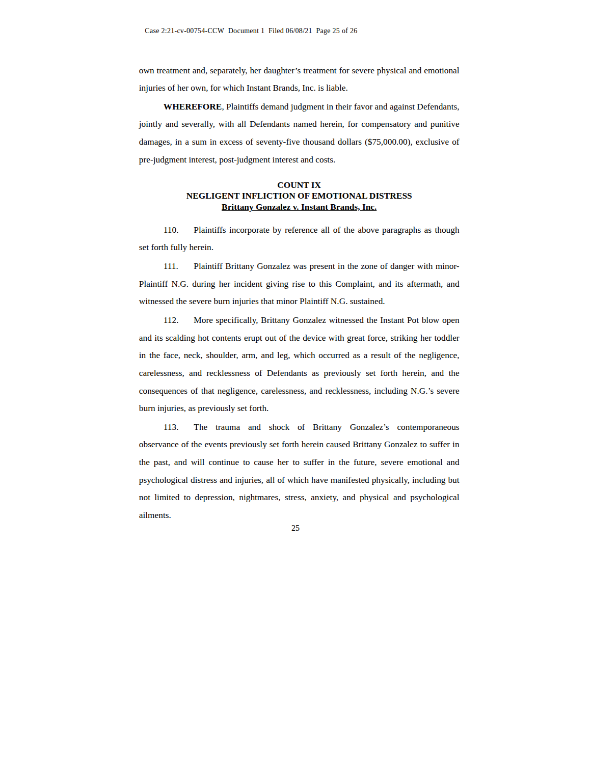Case 2:21-cv-00754-CCW Document 1 Filed 06/08/21 Page 25 of 26
own treatment and, separately, her daughter’s treatment for severe physical and emotional injuries of her own, for which Instant Brands, Inc. is liable.
WHEREFORE, Plaintiffs demand judgment in their favor and against Defendants, jointly and severally, with all Defendants named herein, for compensatory and punitive damages, in a sum in excess of seventy-five thousand dollars ($75,000.00), exclusive of pre-judgment interest, post-judgment interest and costs.
COUNT IX
NEGLIGENT INFLICTION OF EMOTIONAL DISTRESS
Brittany Gonzalez v. Instant Brands, Inc.
110. Plaintiffs incorporate by reference all of the above paragraphs as though set forth fully herein.
111. Plaintiff Brittany Gonzalez was present in the zone of danger with minor-Plaintiff N.G. during her incident giving rise to this Complaint, and its aftermath, and witnessed the severe burn injuries that minor Plaintiff N.G. sustained.
112. More specifically, Brittany Gonzalez witnessed the Instant Pot blow open and its scalding hot contents erupt out of the device with great force, striking her toddler in the face, neck, shoulder, arm, and leg, which occurred as a result of the negligence, carelessness, and recklessness of Defendants as previously set forth herein, and the consequences of that negligence, carelessness, and recklessness, including N.G.’s severe burn injuries, as previously set forth.
113. The trauma and shock of Brittany Gonzalez’s contemporaneous observance of the events previously set forth herein caused Brittany Gonzalez to suffer in the past, and will continue to cause her to suffer in the future, severe emotional and psychological distress and injuries, all of which have manifested physically, including but not limited to depression, nightmares, stress, anxiety, and physical and psychological ailments.
25